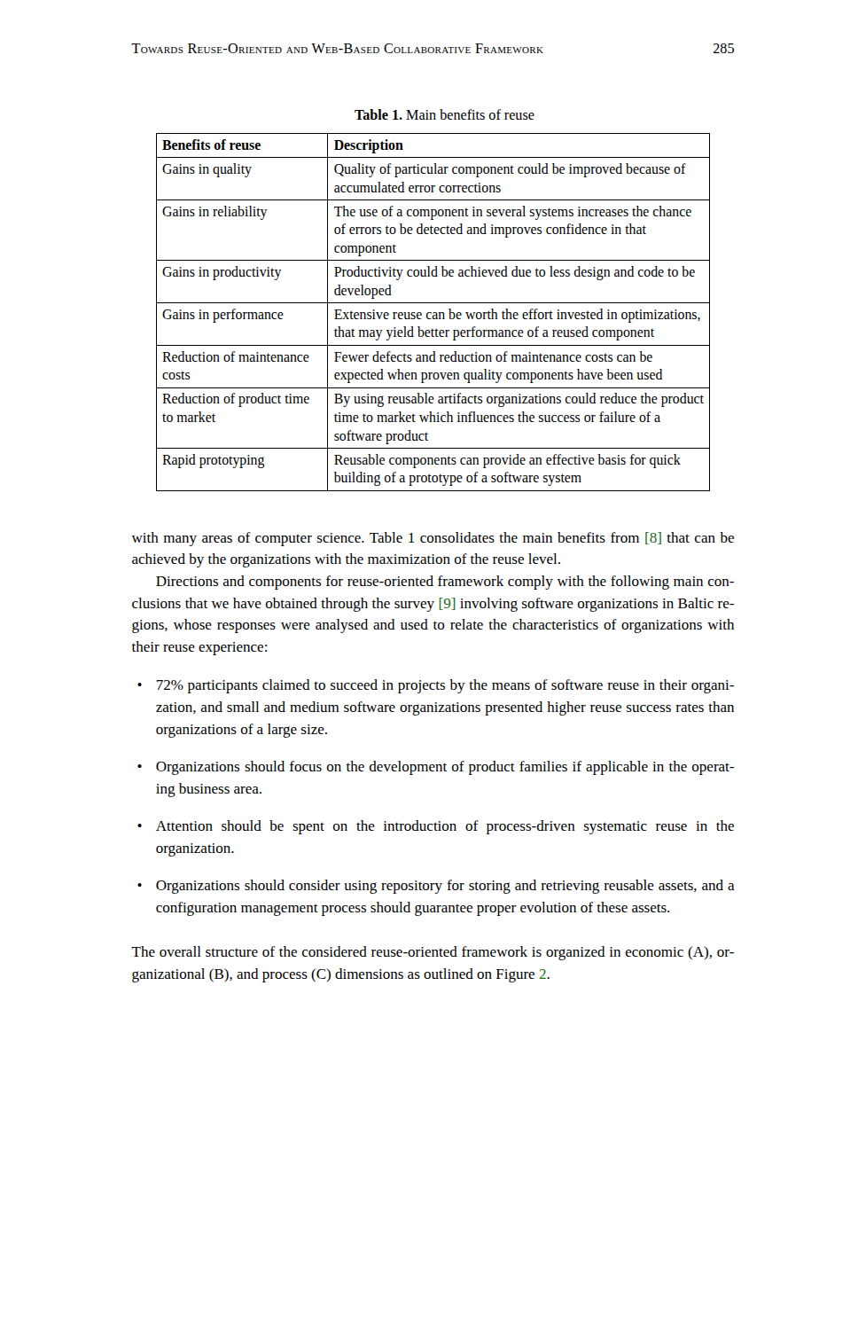Towards Reuse-Oriented and Web-Based Collaborative Framework 285
Table 1. Main benefits of reuse
| Benefits of reuse | Description |
| --- | --- |
| Gains in quality | Quality of particular component could be improved because of accumulated error corrections |
| Gains in reliability | The use of a component in several systems increases the chance of errors to be detected and improves confidence in that component |
| Gains in productivity | Productivity could be achieved due to less design and code to be developed |
| Gains in performance | Extensive reuse can be worth the effort invested in optimizations, that may yield better performance of a reused component |
| Reduction of maintenance costs | Fewer defects and reduction of maintenance costs can be expected when proven quality components have been used |
| Reduction of product time to market | By using reusable artifacts organizations could reduce the product time to market which influences the success or failure of a software product |
| Rapid prototyping | Reusable components can provide an effective basis for quick building of a prototype of a software system |
with many areas of computer science. Table 1 consolidates the main benefits from [8] that can be achieved by the organizations with the maximization of the reuse level.
Directions and components for reuse-oriented framework comply with the following main conclusions that we have obtained through the survey [9] involving software organizations in Baltic regions, whose responses were analysed and used to relate the characteristics of organizations with their reuse experience:
72% participants claimed to succeed in projects by the means of software reuse in their organization, and small and medium software organizations presented higher reuse success rates than organizations of a large size.
Organizations should focus on the development of product families if applicable in the operating business area.
Attention should be spent on the introduction of process-driven systematic reuse in the organization.
Organizations should consider using repository for storing and retrieving reusable assets, and a configuration management process should guarantee proper evolution of these assets.
The overall structure of the considered reuse-oriented framework is organized in economic (A), organizational (B), and process (C) dimensions as outlined on Figure 2.